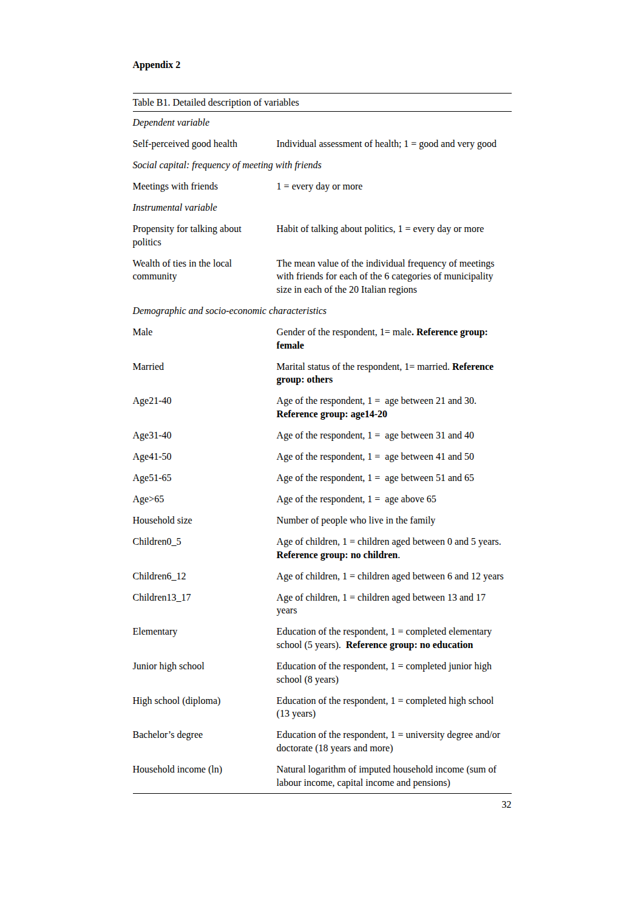Appendix 2
Table B1. Detailed description of variables
| Dependent variable |
| Self-perceived good health | Individual assessment of health; 1 = good and very good |
| Social capital: frequency of meeting with friends |
| Meetings with friends | 1 = every day or more |
| Instrumental variable |
| Propensity for talking about politics | Habit of talking about politics, 1 = every day or more |
| Wealth of ties in the local community | The mean value of the individual frequency of meetings with friends for each of the 6 categories of municipality size in each of the 20 Italian regions |
| Demographic and socio-economic characteristics |
| Male | Gender of the respondent, 1= male . Reference group: female |
| Married | Marital status of the respondent, 1= married. Reference group: others |
| Age21-40 | Age of the respondent, 1 = age between 21 and 30. Reference group: age14-20 |
| Age31-40 | Age of the respondent, 1 = age between 31 and 40 |
| Age41-50 | Age of the respondent, 1 = age between 41 and 50 |
| Age51-65 | Age of the respondent, 1 = age between 51 and 65 |
| Age>65 | Age of the respondent, 1 = age above 65 |
| Household size | Number of people who live in the family |
| Children0_5 | Age of children, 1 = children aged between 0 and 5 years. Reference group: no children . |
| Children6_12 | Age of children, 1 = children aged between 6 and 12 years |
| Children13_17 | Age of children, 1 = children aged between 13 and 17 years |
| Elementary | Education of the respondent, 1 = completed elementary school (5 years). Reference group: no education |
| Junior high school | Education of the respondent, 1 = completed junior high school (8 years) |
| High school (diploma) | Education of the respondent, 1 = completed high school (13 years) |
| Bachelor’s degree | Education of the respondent, 1 = university degree and/or doctorate (18 years and more) |
| Household income (ln) | Natural logarithm of imputed household income (sum of labour income, capital income and pensions) |
32